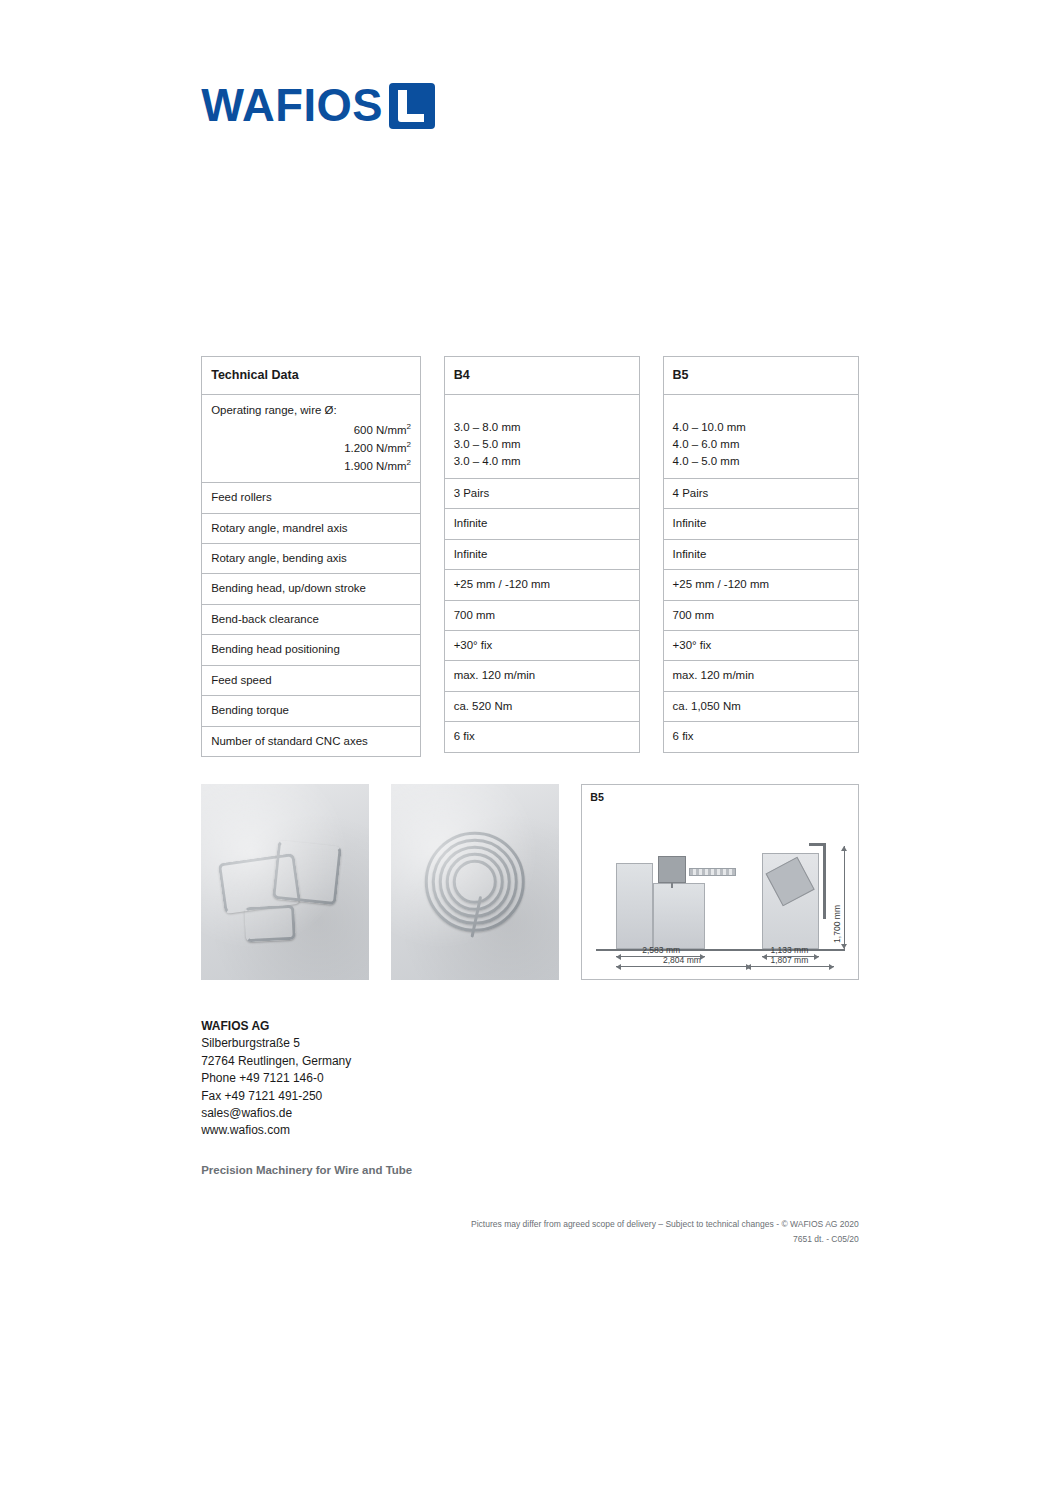WAFIOS
| Technical Data |
| --- |
| Operating range, wire Ø: 600 N/mm 2 1.200 N/mm 2 1.900 N/mm 2 |
| Feed rollers |
| Rotary angle, mandrel axis |
| Rotary angle, bending axis |
| Bending head, up/down stroke |
| Bend-back clearance |
| Bending head positioning |
| Feed speed |
| Bending torque |
| Number of standard CNC axes |
| B4 |
| --- |
| 3.0 – 8.0 mm 3.0 – 5.0 mm 3.0 – 4.0 mm |
| 3 Pairs |
| Infinite |
| Infinite |
| +25 mm / -120 mm |
| 700 mm |
| +30° fix |
| max. 120 m/min |
| ca. 520 Nm |
| 6 fix |
| B5 |
| --- |
| 4.0 – 10.0 mm 4.0 – 6.0 mm 4.0 – 5.0 mm |
| 4 Pairs |
| Infinite |
| Infinite |
| +25 mm / -120 mm |
| 700 mm |
| +30° fix |
| max. 120 m/min |
| ca. 1,050 Nm |
| 6 fix |
B5
2,583 mm 2,804 mm 1,133 mm 1,807 mm 1,700 mm
WAFIOS AG
Silberburgstraße 5
72764 Reutlingen, Germany
Phone +49 7121 146-0
Fax +49 7121 491-250
sales@wafios.de
www.wafios.com
Precision Machinery for Wire and Tube
Pictures may differ from agreed scope of delivery – Subject to technical changes - © WAFIOS AG 2020
7651 dt. - C05/20